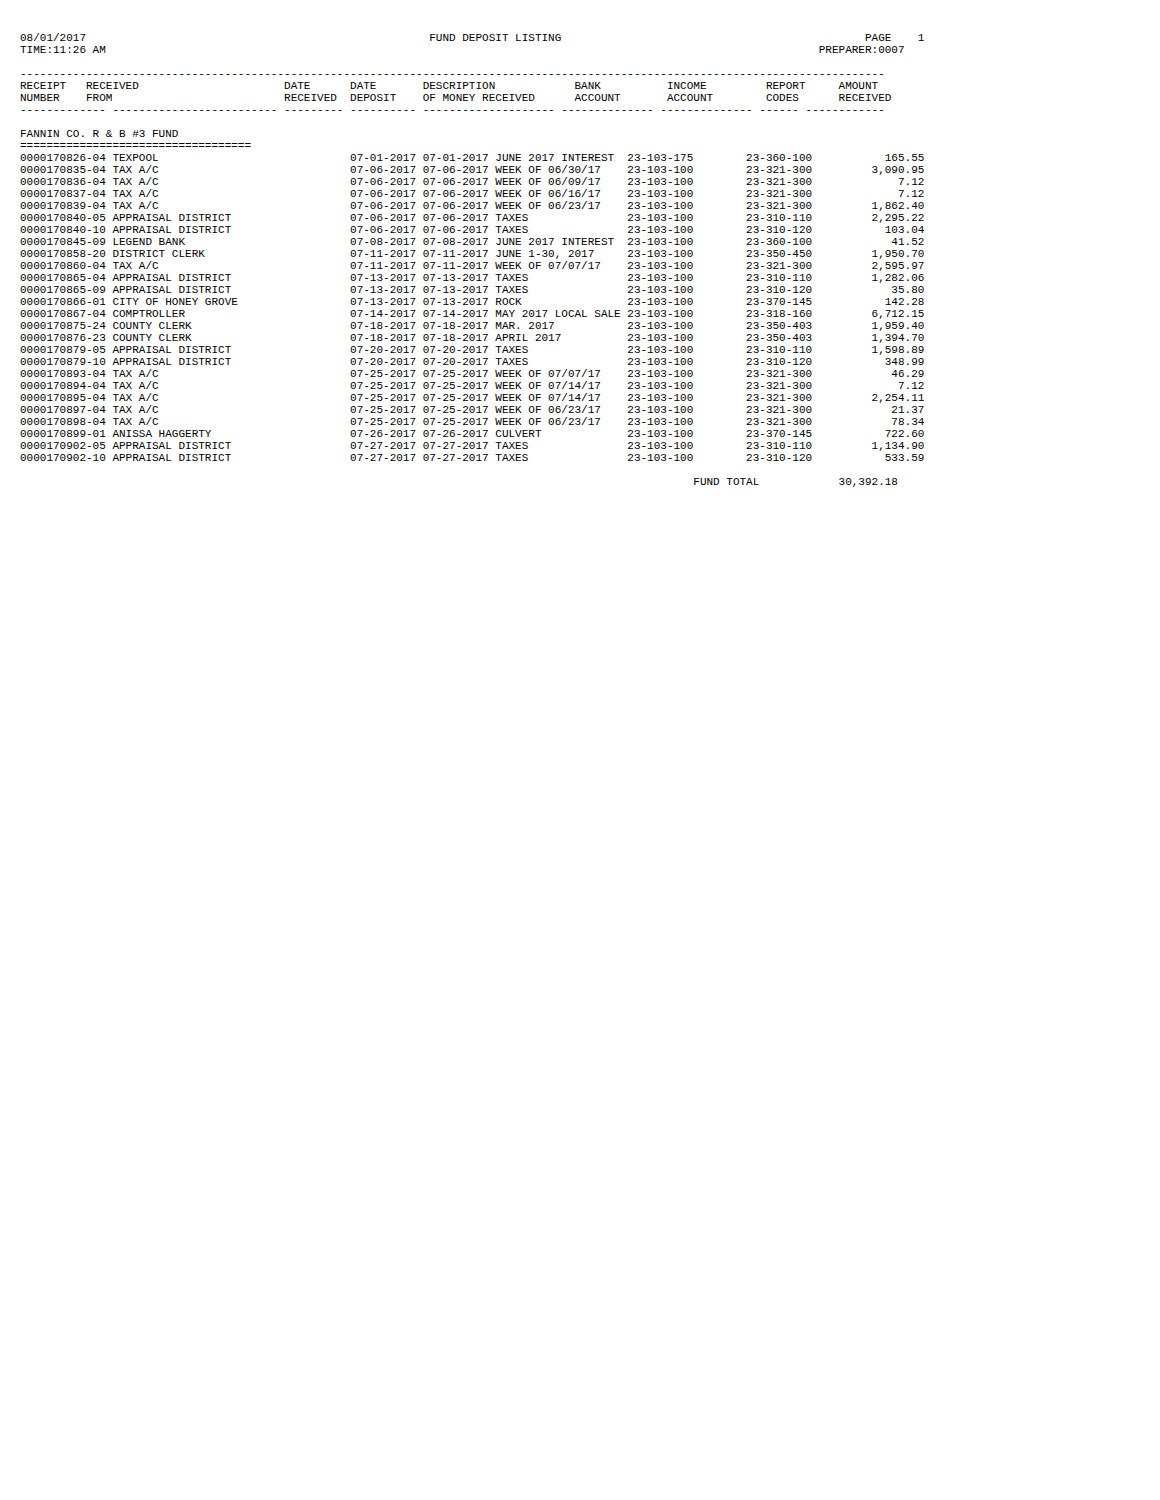08/01/2017 FUND DEPOSIT LISTING PAGE 1 TIME:11:26 AM PREPARER:0007 ----------------------------------------------------------------------------------------------------------------------------------- RECEIPT RECEIVED DATE DATE DESCRIPTION BANK INCOME REPORT AMOUNT NUMBER FROM RECEIVED DEPOSIT OF MONEY RECEIVED ACCOUNT ACCOUNT CODES RECEIVED ------------- ------------------------- --------- ---------- -------------------- -------------- -------------- ------ ------------ FANNIN CO. R & B #3 FUND =================================== 0000170826-04 TEXPOOL 07-01-2017 07-01-2017 JUNE 2017 INTEREST 23-103-175 23-360-100 165.55 0000170835-04 TAX A/C 07-06-2017 07-06-2017 WEEK OF 06/30/17 23-103-100 23-321-300 3,090.95 0000170836-04 TAX A/C 07-06-2017 07-06-2017 WEEK OF 06/09/17 23-103-100 23-321-300 7.12 0000170837-04 TAX A/C 07-06-2017 07-06-2017 WEEK OF 06/16/17 23-103-100 23-321-300 7.12 0000170839-04 TAX A/C 07-06-2017 07-06-2017 WEEK OF 06/23/17 23-103-100 23-321-300 1,862.40 0000170840-05 APPRAISAL DISTRICT 07-06-2017 07-06-2017 TAXES 23-103-100 23-310-110 2,295.22 0000170840-10 APPRAISAL DISTRICT 07-06-2017 07-06-2017 TAXES 23-103-100 23-310-120 103.04 0000170845-09 LEGEND BANK 07-08-2017 07-08-2017 JUNE 2017 INTEREST 23-103-100 23-360-100 41.52 0000170858-20 DISTRICT CLERK 07-11-2017 07-11-2017 JUNE 1-30, 2017 23-103-100 23-350-450 1,950.70 0000170860-04 TAX A/C 07-11-2017 07-11-2017 WEEK OF 07/07/17 23-103-100 23-321-300 2,595.97 0000170865-04 APPRAISAL DISTRICT 07-13-2017 07-13-2017 TAXES 23-103-100 23-310-110 1,282.06 0000170865-09 APPRAISAL DISTRICT 07-13-2017 07-13-2017 TAXES 23-103-100 23-310-120 35.80 0000170866-01 CITY OF HONEY GROVE 07-13-2017 07-13-2017 ROCK 23-103-100 23-370-145 142.28 0000170867-04 COMPTROLLER 07-14-2017 07-14-2017 MAY 2017 LOCAL SALE 23-103-100 23-318-160 6,712.15 0000170875-24 COUNTY CLERK 07-18-2017 07-18-2017 MAR. 2017 23-103-100 23-350-403 1,959.40 0000170876-23 COUNTY CLERK 07-18-2017 07-18-2017 APRIL 2017 23-103-100 23-350-403 1,394.70 0000170879-05 APPRAISAL DISTRICT 07-20-2017 07-20-2017 TAXES 23-103-100 23-310-110 1,598.89 0000170879-10 APPRAISAL DISTRICT 07-20-2017 07-20-2017 TAXES 23-103-100 23-310-120 348.99 0000170893-04 TAX A/C 07-25-2017 07-25-2017 WEEK OF 07/07/17 23-103-100 23-321-300 46.29 0000170894-04 TAX A/C 07-25-2017 07-25-2017 WEEK OF 07/14/17 23-103-100 23-321-300 7.12 0000170895-04 TAX A/C 07-25-2017 07-25-2017 WEEK OF 07/14/17 23-103-100 23-321-300 2,254.11 0000170897-04 TAX A/C 07-25-2017 07-25-2017 WEEK OF 06/23/17 23-103-100 23-321-300 21.37 0000170898-04 TAX A/C 07-25-2017 07-25-2017 WEEK OF 06/23/17 23-103-100 23-321-300 78.34 0000170899-01 ANISSA HAGGERTY 07-26-2017 07-26-2017 CULVERT 23-103-100 23-370-145 722.60 0000170902-05 APPRAISAL DISTRICT 07-27-2017 07-27-2017 TAXES 23-103-100 23-310-110 1,134.90 0000170902-10 APPRAISAL DISTRICT 07-27-2017 07-27-2017 TAXES 23-103-100 23-310-120 533.59 FUND TOTAL 30,392.18